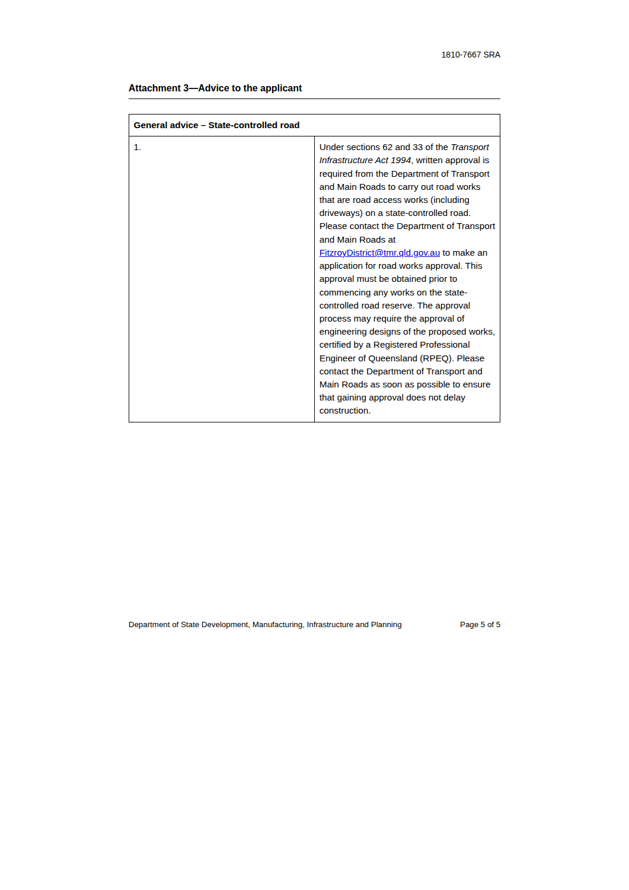1810-7667 SRA
Attachment 3—Advice to the applicant
| General advice – State-controlled road |
| --- |
| 1. | Under sections 62 and 33 of the Transport Infrastructure Act 1994 , written approval is required from the Department of Transport and Main Roads to carry out road works that are road access works (including driveways) on a state-controlled road. Please contact the Department of Transport and Main Roads at FitzroyDistrict@tmr.qld.gov.au to make an application for road works approval. This approval must be obtained prior to commencing any works on the state-controlled road reserve. The approval process may require the approval of engineering designs of the proposed works, certified by a Registered Professional Engineer of Queensland (RPEQ). Please contact the Department of Transport and Main Roads as soon as possible to ensure that gaining approval does not delay construction. |
Department of State Development, Manufacturing, Infrastructure and Planning
Page 5 of 5